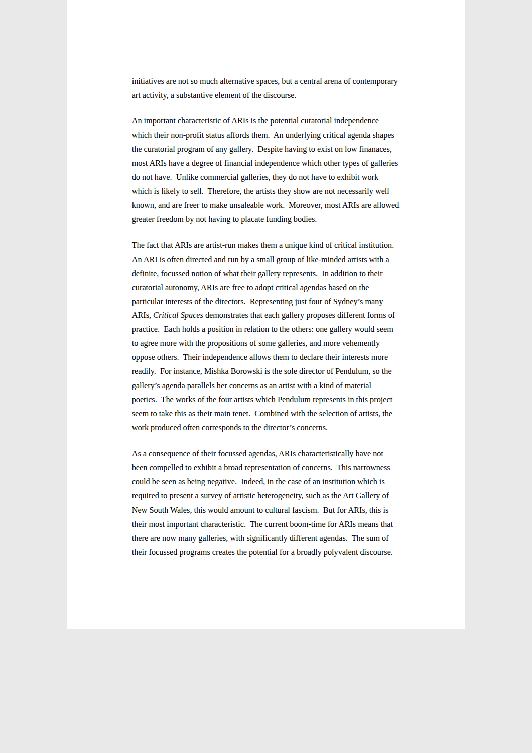initiatives are not so much alternative spaces, but a central arena of contemporary art activity, a substantive element of the discourse.
An important characteristic of ARIs is the potential curatorial independence which their non-profit status affords them. An underlying critical agenda shapes the curatorial program of any gallery. Despite having to exist on low finanaces, most ARIs have a degree of financial independence which other types of galleries do not have. Unlike commercial galleries, they do not have to exhibit work which is likely to sell. Therefore, the artists they show are not necessarily well known, and are freer to make unsaleable work. Moreover, most ARIs are allowed greater freedom by not having to placate funding bodies.
The fact that ARIs are artist-run makes them a unique kind of critical institution. An ARI is often directed and run by a small group of like-minded artists with a definite, focussed notion of what their gallery represents. In addition to their curatorial autonomy, ARIs are free to adopt critical agendas based on the particular interests of the directors. Representing just four of Sydney’s many ARIs, Critical Spaces demonstrates that each gallery proposes different forms of practice. Each holds a position in relation to the others: one gallery would seem to agree more with the propositions of some galleries, and more vehemently oppose others. Their independence allows them to declare their interests more readily. For instance, Mishka Borowski is the sole director of Pendulum, so the gallery’s agenda parallels her concerns as an artist with a kind of material poetics. The works of the four artists which Pendulum represents in this project seem to take this as their main tenet. Combined with the selection of artists, the work produced often corresponds to the director’s concerns.
As a consequence of their focussed agendas, ARIs characteristically have not been compelled to exhibit a broad representation of concerns. This narrowness could be seen as being negative. Indeed, in the case of an institution which is required to present a survey of artistic heterogeneity, such as the Art Gallery of New South Wales, this would amount to cultural fascism. But for ARIs, this is their most important characteristic. The current boom-time for ARIs means that there are now many galleries, with significantly different agendas. The sum of their focussed programs creates the potential for a broadly polyvalent discourse.